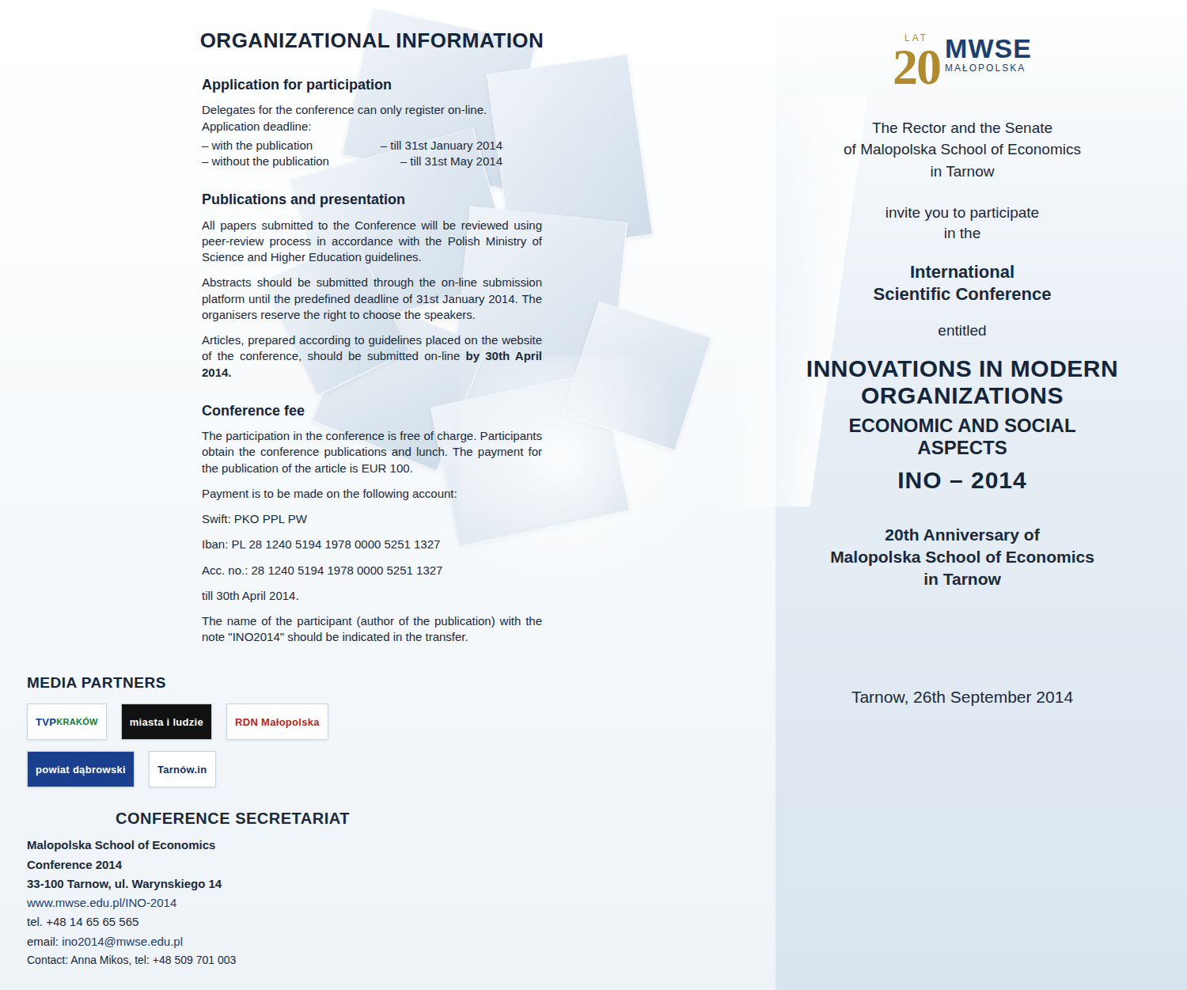ORGANIZATIONAL INFORMATION
Application for participation
Delegates for the conference can only register on-line.
Application deadline:
with the publication– till 31st January 2014
without the publication– till 31st May 2014
Publications and presentation
All papers submitted to the Conference will be reviewed using peer-review process in accordance with the Polish Ministry of Science and Higher Education guidelines.
Abstracts should be submitted through the on-line submission platform until the predefined deadline of 31st January 2014. The organisers reserve the right to choose the speakers.
Articles, prepared according to guidelines placed on the website of the conference, should be submitted on-line by 30th April 2014.
Conference fee
The participation in the conference is free of charge. Participants obtain the conference publications and lunch. The payment for the publication of the article is EUR 100.
Payment is to be made on the following account:
Swift: PKO PPL PW
Iban: PL 28 1240 5194 1978 0000 5251 1327
Acc. no.: 28 1240 5194 1978 0000 5251 1327
till 30th April 2014.
The name of the participant (author of the publication) with the note "INO2014" should be indicated in the transfer.
MEDIA PARTNERS
TVPKRAKÓW
miasta i ludzie
RDN Małopolska
powiat dąbrowski
Tarnów.in
CONFERENCE SECRETARIAT
Malopolska School of Economics
Conference 2014
33-100 Tarnow, ul. Warynskiego 14
www.mwse.edu.pl/INO-2014
tel. +48 14 65 65 565
email: ino2014@mwse.edu.pl
Contact: Anna Mikos, tel: +48 509 701 003
LAT
20
MWSE
MAŁOPOLSKA
The Rector and the Senate
of Malopolska School of Economics
in Tarnow
invite you to participate
in the
International
Scientific Conference
entitled
INNOVATIONS IN MODERN
ORGANIZATIONS
ECONOMIC AND SOCIAL
ASPECTS
INO – 2014
20th Anniversary of
Malopolska School of Economics
in Tarnow
Tarnow, 26th September 2014